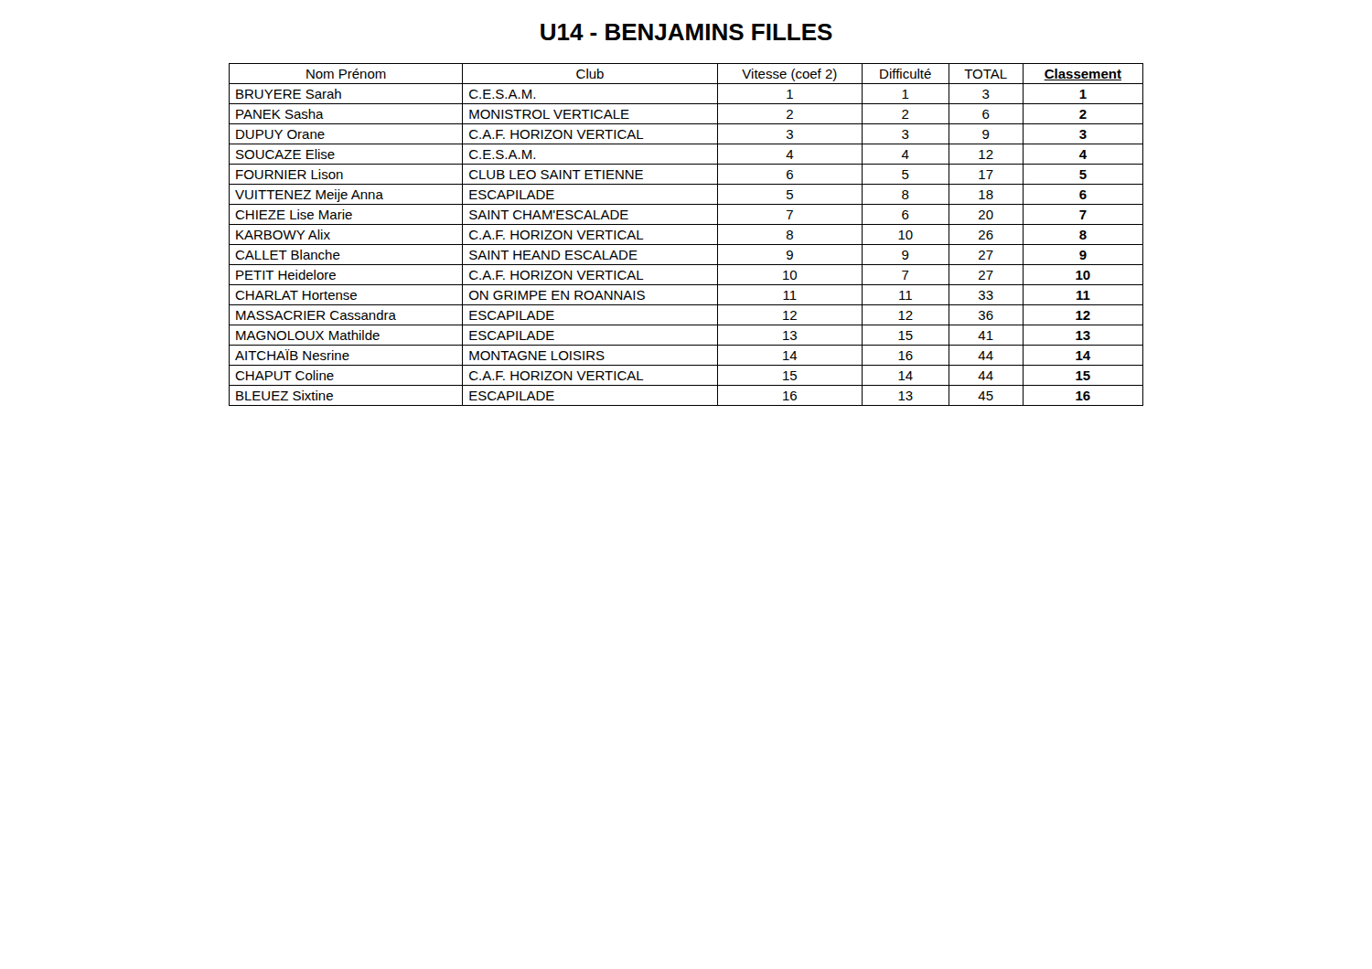U14 - BENJAMINS FILLES
| Nom Prénom | Club | Vitesse (coef 2) | Difficulté | TOTAL | Classement |
| --- | --- | --- | --- | --- | --- |
| BRUYERE Sarah | C.E.S.A.M. | 1 | 1 | 3 | 1 |
| PANEK Sasha | MONISTROL VERTICALE | 2 | 2 | 6 | 2 |
| DUPUY Orane | C.A.F. HORIZON VERTICAL | 3 | 3 | 9 | 3 |
| SOUCAZE Elise | C.E.S.A.M. | 4 | 4 | 12 | 4 |
| FOURNIER Lison | CLUB LEO SAINT ETIENNE | 6 | 5 | 17 | 5 |
| VUITTENEZ Meije Anna | ESCAPILADE | 5 | 8 | 18 | 6 |
| CHIEZE Lise Marie | SAINT CHAM'ESCALADE | 7 | 6 | 20 | 7 |
| KARBOWY Alix | C.A.F. HORIZON VERTICAL | 8 | 10 | 26 | 8 |
| CALLET Blanche | SAINT HEAND ESCALADE | 9 | 9 | 27 | 9 |
| PETIT Heidelore | C.A.F. HORIZON VERTICAL | 10 | 7 | 27 | 10 |
| CHARLAT Hortense | ON GRIMPE EN ROANNAIS | 11 | 11 | 33 | 11 |
| MASSACRIER Cassandra | ESCAPILADE | 12 | 12 | 36 | 12 |
| MAGNOLOUX Mathilde | ESCAPILADE | 13 | 15 | 41 | 13 |
| AITCHAÏB Nesrine | MONTAGNE LOISIRS | 14 | 16 | 44 | 14 |
| CHAPUT Coline | C.A.F. HORIZON VERTICAL | 15 | 14 | 44 | 15 |
| BLEUEZ Sixtine | ESCAPILADE | 16 | 13 | 45 | 16 |